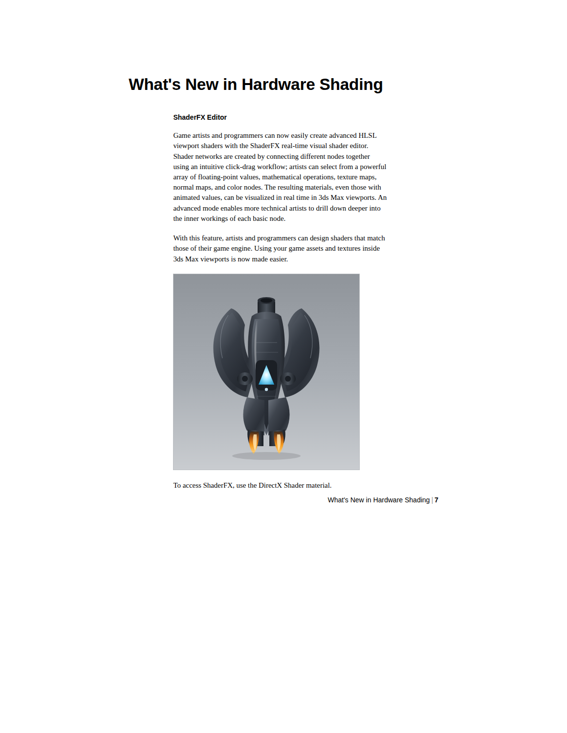What's New in Hardware Shading
ShaderFX Editor
Game artists and programmers can now easily create advanced HLSL viewport shaders with the ShaderFX real-time visual shader editor. Shader networks are created by connecting different nodes together using an intuitive click-drag workflow; artists can select from a powerful array of floating-point values, mathematical operations, texture maps, normal maps, and color nodes. The resulting materials, even those with animated values, can be visualized in real time in 3ds Max viewports. An advanced mode enables more technical artists to drill down deeper into the inner workings of each basic node.
With this feature, artists and programmers can design shaders that match those of their game engine. Using your game assets and textures inside 3ds Max viewports is now made easier.
To access ShaderFX, use the DirectX Shader material.
What's New in Hardware Shading|7